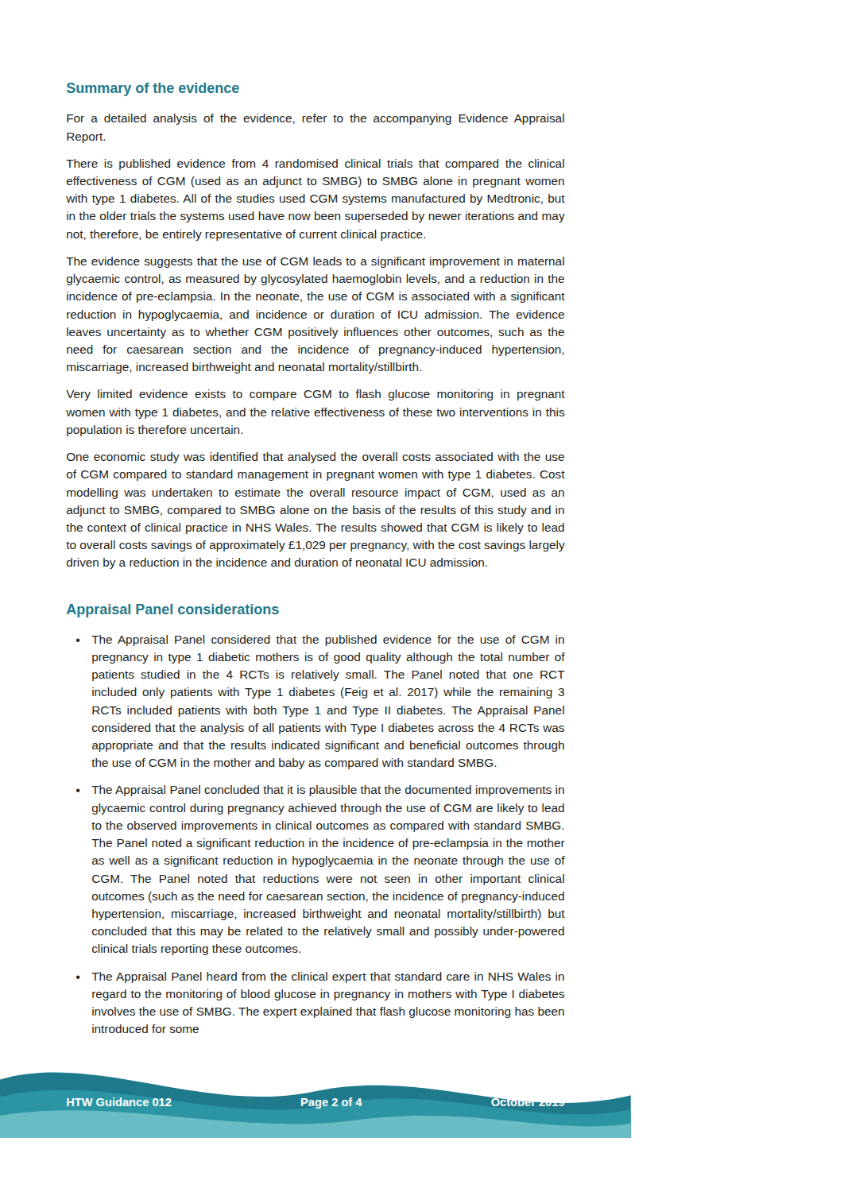Summary of the evidence
For a detailed analysis of the evidence, refer to the accompanying Evidence Appraisal Report.
There is published evidence from 4 randomised clinical trials that compared the clinical effectiveness of CGM (used as an adjunct to SMBG) to SMBG alone in pregnant women with type 1 diabetes. All of the studies used CGM systems manufactured by Medtronic, but in the older trials the systems used have now been superseded by newer iterations and may not, therefore, be entirely representative of current clinical practice.
The evidence suggests that the use of CGM leads to a significant improvement in maternal glycaemic control, as measured by glycosylated haemoglobin levels, and a reduction in the incidence of pre-eclampsia. In the neonate, the use of CGM is associated with a significant reduction in hypoglycaemia, and incidence or duration of ICU admission. The evidence leaves uncertainty as to whether CGM positively influences other outcomes, such as the need for caesarean section and the incidence of pregnancy-induced hypertension, miscarriage, increased birthweight and neonatal mortality/stillbirth.
Very limited evidence exists to compare CGM to flash glucose monitoring in pregnant women with type 1 diabetes, and the relative effectiveness of these two interventions in this population is therefore uncertain.
One economic study was identified that analysed the overall costs associated with the use of CGM compared to standard management in pregnant women with type 1 diabetes. Cost modelling was undertaken to estimate the overall resource impact of CGM, used as an adjunct to SMBG, compared to SMBG alone on the basis of the results of this study and in the context of clinical practice in NHS Wales. The results showed that CGM is likely to lead to overall costs savings of approximately £1,029 per pregnancy, with the cost savings largely driven by a reduction in the incidence and duration of neonatal ICU admission.
Appraisal Panel considerations
The Appraisal Panel considered that the published evidence for the use of CGM in pregnancy in type 1 diabetic mothers is of good quality although the total number of patients studied in the 4 RCTs is relatively small. The Panel noted that one RCT included only patients with Type 1 diabetes (Feig et al. 2017) while the remaining 3 RCTs included patients with both Type 1 and Type II diabetes. The Appraisal Panel considered that the analysis of all patients with Type I diabetes across the 4 RCTs was appropriate and that the results indicated significant and beneficial outcomes through the use of CGM in the mother and baby as compared with standard SMBG.
The Appraisal Panel concluded that it is plausible that the documented improvements in glycaemic control during pregnancy achieved through the use of CGM are likely to lead to the observed improvements in clinical outcomes as compared with standard SMBG. The Panel noted a significant reduction in the incidence of pre-eclampsia in the mother as well as a significant reduction in hypoglycaemia in the neonate through the use of CGM. The Panel noted that reductions were not seen in other important clinical outcomes (such as the need for caesarean section, the incidence of pregnancy-induced hypertension, miscarriage, increased birthweight and neonatal mortality/stillbirth) but concluded that this may be related to the relatively small and possibly under-powered clinical trials reporting these outcomes.
The Appraisal Panel heard from the clinical expert that standard care in NHS Wales in regard to the monitoring of blood glucose in pregnancy in mothers with Type I diabetes involves the use of SMBG. The expert explained that flash glucose monitoring has been introduced for some
HTW Guidance 012 Page 2 of 4 October 2019